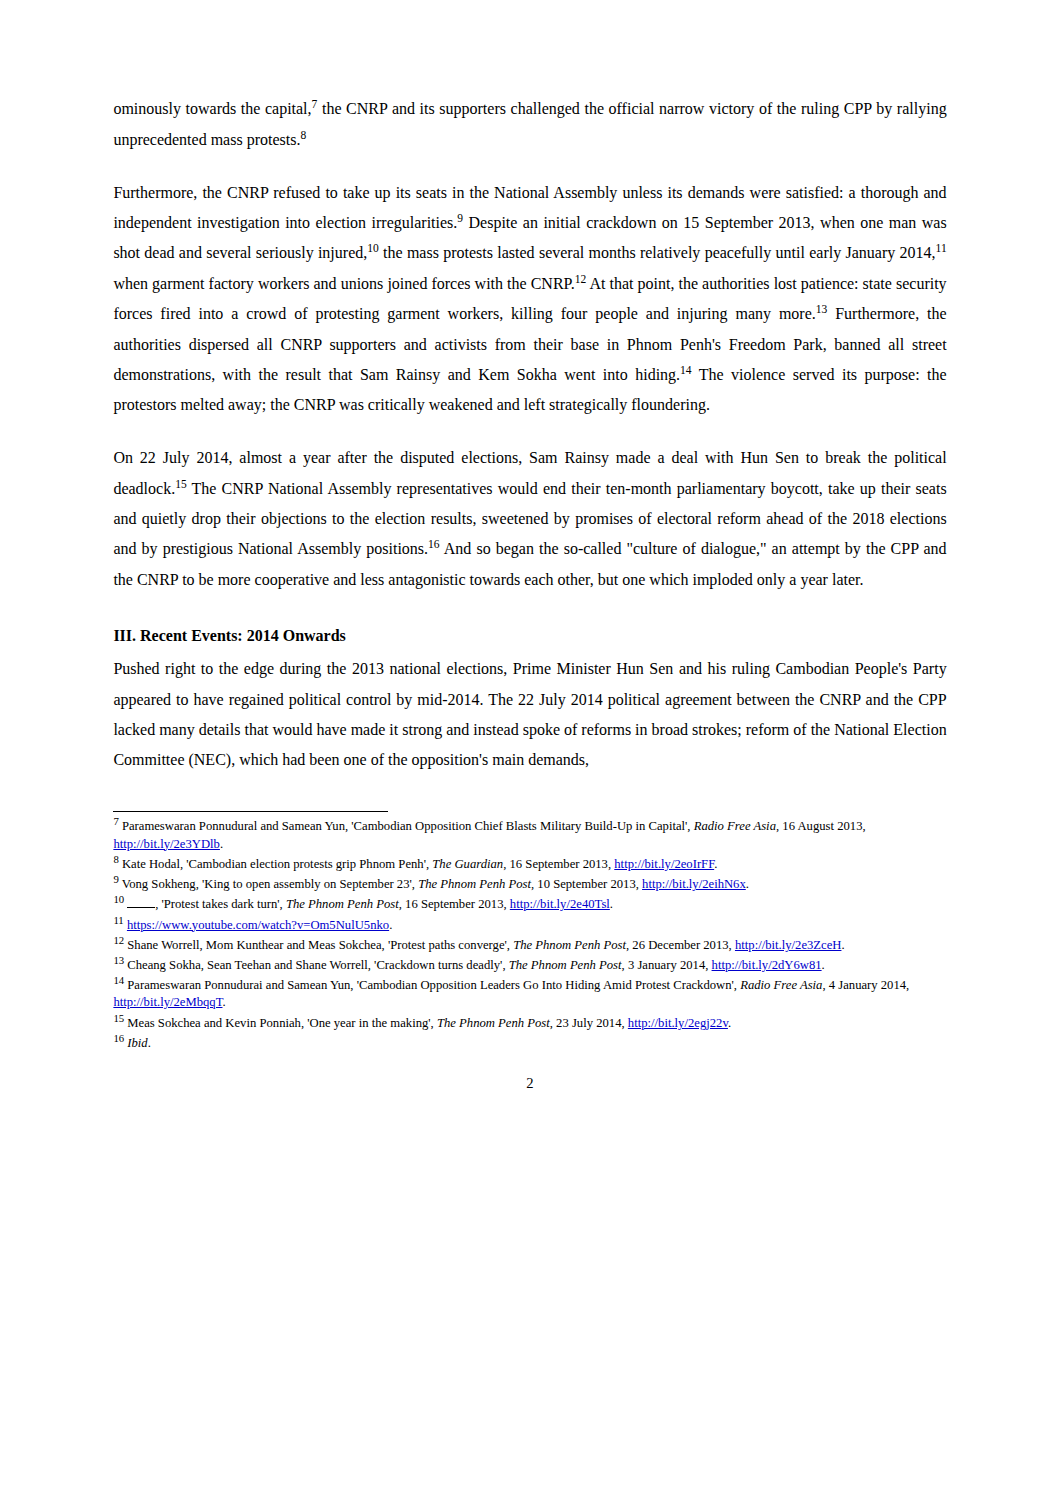ominously towards the capital,7 the CNRP and its supporters challenged the official narrow victory of the ruling CPP by rallying unprecedented mass protests.8
Furthermore, the CNRP refused to take up its seats in the National Assembly unless its demands were satisfied: a thorough and independent investigation into election irregularities.9 Despite an initial crackdown on 15 September 2013, when one man was shot dead and several seriously injured,10 the mass protests lasted several months relatively peacefully until early January 2014,11 when garment factory workers and unions joined forces with the CNRP.12 At that point, the authorities lost patience: state security forces fired into a crowd of protesting garment workers, killing four people and injuring many more.13 Furthermore, the authorities dispersed all CNRP supporters and activists from their base in Phnom Penh's Freedom Park, banned all street demonstrations, with the result that Sam Rainsy and Kem Sokha went into hiding.14 The violence served its purpose: the protestors melted away; the CNRP was critically weakened and left strategically floundering.
On 22 July 2014, almost a year after the disputed elections, Sam Rainsy made a deal with Hun Sen to break the political deadlock.15 The CNRP National Assembly representatives would end their ten-month parliamentary boycott, take up their seats and quietly drop their objections to the election results, sweetened by promises of electoral reform ahead of the 2018 elections and by prestigious National Assembly positions.16 And so began the so-called "culture of dialogue," an attempt by the CPP and the CNRP to be more cooperative and less antagonistic towards each other, but one which imploded only a year later.
III. Recent Events: 2014 Onwards
Pushed right to the edge during the 2013 national elections, Prime Minister Hun Sen and his ruling Cambodian People's Party appeared to have regained political control by mid-2014. The 22 July 2014 political agreement between the CNRP and the CPP lacked many details that would have made it strong and instead spoke of reforms in broad strokes; reform of the National Election Committee (NEC), which had been one of the opposition's main demands,
7 Parameswaran Ponnudural and Samean Yun, 'Cambodian Opposition Chief Blasts Military Build-Up in Capital', Radio Free Asia, 16 August 2013, http://bit.ly/2e3YDlb.
8 Kate Hodal, 'Cambodian election protests grip Phnom Penh', The Guardian, 16 September 2013, http://bit.ly/2eoIrFF.
9 Vong Sokheng, 'King to open assembly on September 23', The Phnom Penh Post, 10 September 2013, http://bit.ly/2eihN6x.
10 , 'Protest takes dark turn', The Phnom Penh Post, 16 September 2013, http://bit.ly/2e40Tsl.
11 https://www.youtube.com/watch?v=Om5NulU5nko.
12 Shane Worrell, Mom Kunthear and Meas Sokchea, 'Protest paths converge', The Phnom Penh Post, 26 December 2013, http://bit.ly/2e3ZceH.
13 Cheang Sokha, Sean Teehan and Shane Worrell, 'Crackdown turns deadly', The Phnom Penh Post, 3 January 2014, http://bit.ly/2dY6w81.
14 Parameswaran Ponnudurai and Samean Yun, 'Cambodian Opposition Leaders Go Into Hiding Amid Protest Crackdown', Radio Free Asia, 4 January 2014, http://bit.ly/2eMbqqT.
15 Meas Sokchea and Kevin Ponniah, 'One year in the making', The Phnom Penh Post, 23 July 2014, http://bit.ly/2egj22v.
16 Ibid.
2